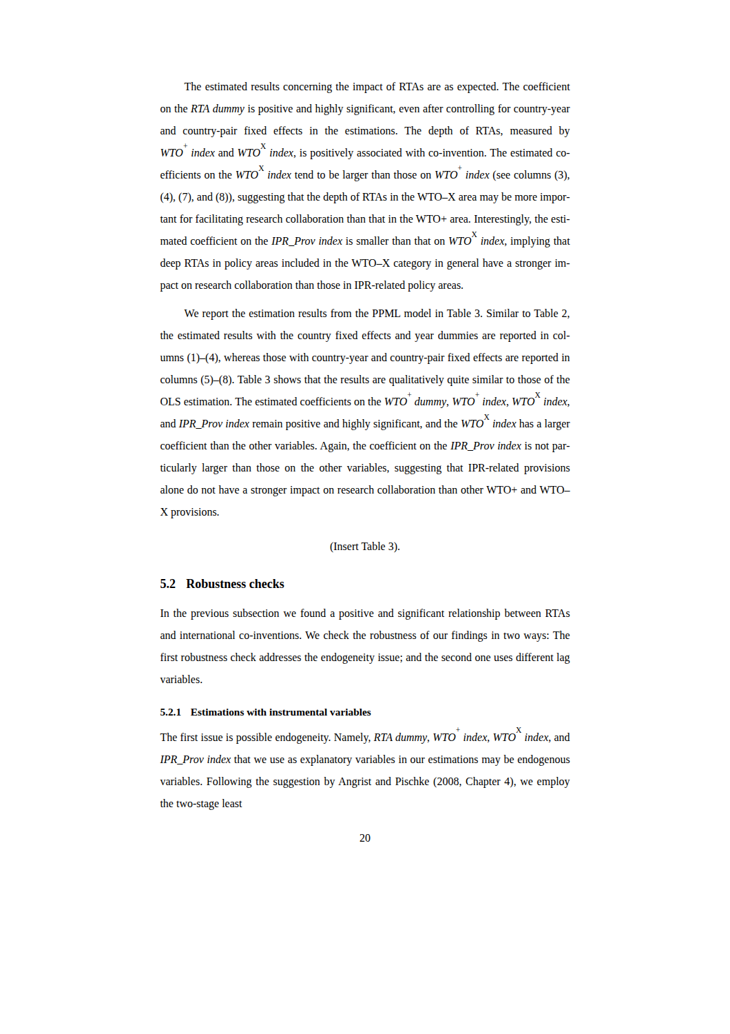The estimated results concerning the impact of RTAs are as expected. The coefficient on the RTA dummy is positive and highly significant, even after controlling for country-year and country-pair fixed effects in the estimations. The depth of RTAs, measured by WTO+ index and WTOX index, is positively associated with co-invention. The estimated coefficients on the WTOX index tend to be larger than those on WTO+ index (see columns (3), (4), (7), and (8)), suggesting that the depth of RTAs in the WTO–X area may be more important for facilitating research collaboration than that in the WTO+ area. Interestingly, the estimated coefficient on the IPR_Prov index is smaller than that on WTOX index, implying that deep RTAs in policy areas included in the WTO–X category in general have a stronger impact on research collaboration than those in IPR-related policy areas.
We report the estimation results from the PPML model in Table 3. Similar to Table 2, the estimated results with the country fixed effects and year dummies are reported in columns (1)–(4), whereas those with country-year and country-pair fixed effects are reported in columns (5)–(8). Table 3 shows that the results are qualitatively quite similar to those of the OLS estimation. The estimated coefficients on the WTO+ dummy, WTO+ index, WTOX index, and IPR_Prov index remain positive and highly significant, and the WTOX index has a larger coefficient than the other variables. Again, the coefficient on the IPR_Prov index is not particularly larger than those on the other variables, suggesting that IPR-related provisions alone do not have a stronger impact on research collaboration than other WTO+ and WTO–X provisions.
(Insert Table 3).
5.2 Robustness checks
In the previous subsection we found a positive and significant relationship between RTAs and international co-inventions. We check the robustness of our findings in two ways: The first robustness check addresses the endogeneity issue; and the second one uses different lag variables.
5.2.1 Estimations with instrumental variables
The first issue is possible endogeneity. Namely, RTA dummy, WTO+ index, WTOX index, and IPR_Prov index that we use as explanatory variables in our estimations may be endogenous variables. Following the suggestion by Angrist and Pischke (2008, Chapter 4), we employ the two-stage least
20